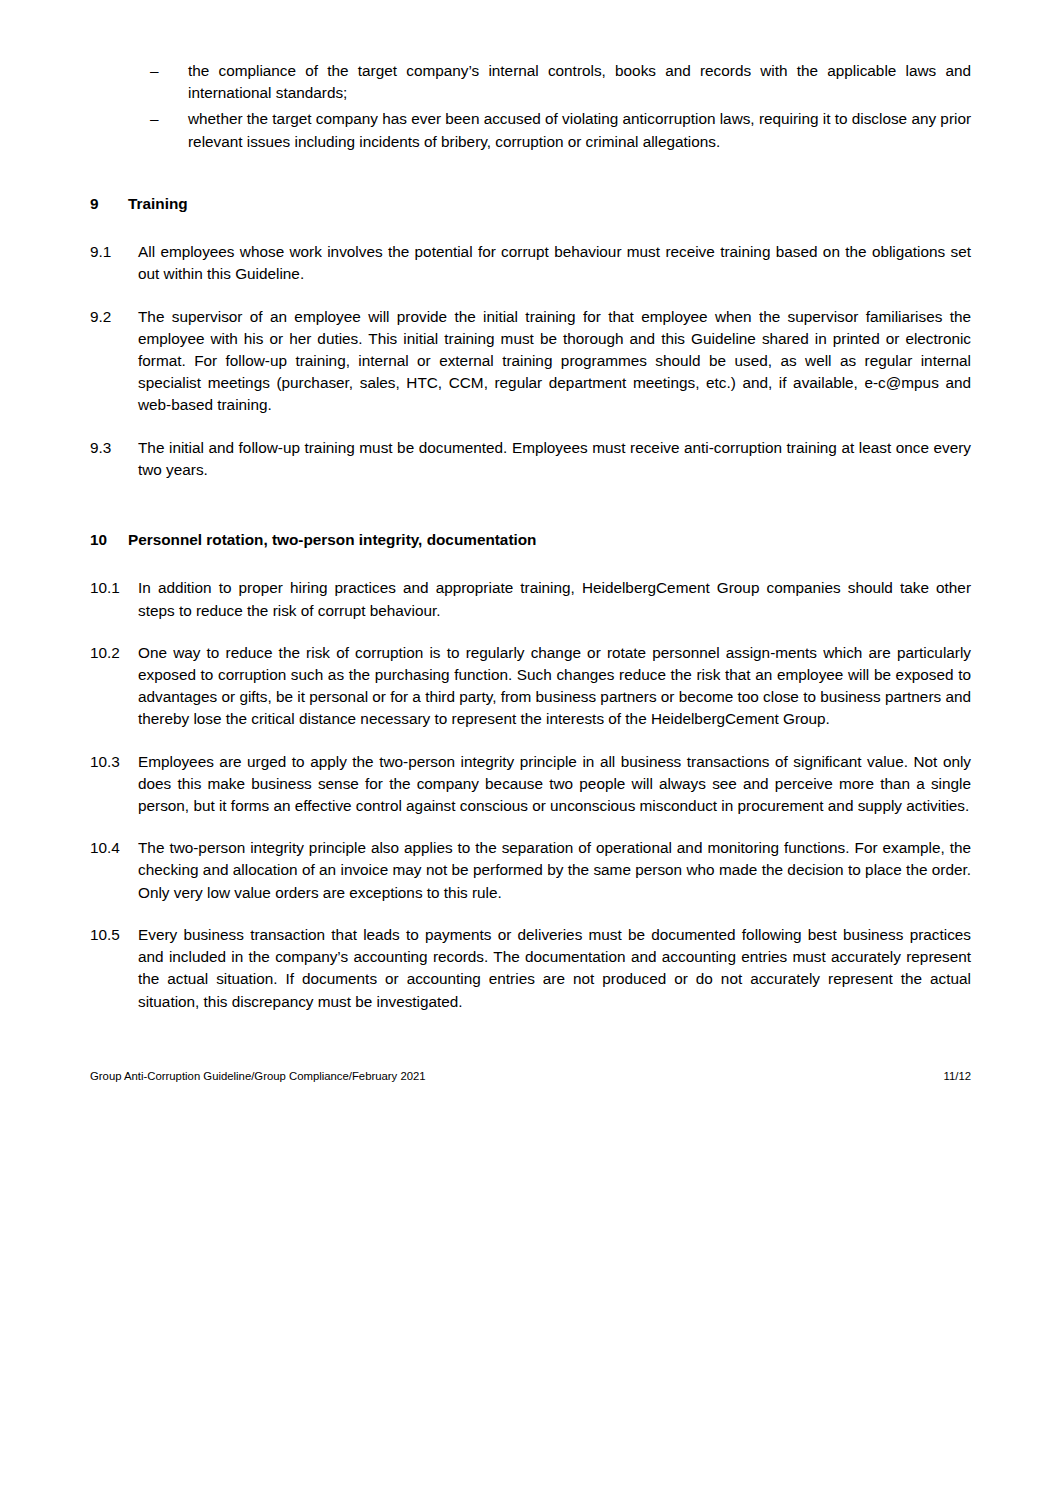the compliance of the target company’s internal controls, books and records with the applicable laws and international standards;
whether the target company has ever been accused of violating anticorruption laws, requiring it to disclose any prior relevant issues including incidents of bribery, corruption or criminal allegations.
9 Training
9.1
All employees whose work involves the potential for corrupt behaviour must receive training based on the obligations set out within this Guideline.
9.2
The supervisor of an employee will provide the initial training for that employee when the supervisor familiarises the employee with his or her duties. This initial training must be thorough and this Guideline shared in printed or electronic format. For follow-up training, internal or external training programmes should be used, as well as regular internal specialist meetings (purchaser, sales, HTC, CCM, regular department meetings, etc.) and, if available, e-c@mpus and web-based training.
9.3
The initial and follow-up training must be documented. Employees must receive anti-corruption training at least once every two years.
10 Personnel rotation, two-person integrity, documentation
10.1
In addition to proper hiring practices and appropriate training, HeidelbergCement Group companies should take other steps to reduce the risk of corrupt behaviour.
10.2
One way to reduce the risk of corruption is to regularly change or rotate personnel assign-ments which are particularly exposed to corruption such as the purchasing function. Such changes reduce the risk that an employee will be exposed to advantages or gifts, be it personal or for a third party, from business partners or become too close to business partners and thereby lose the critical distance necessary to represent the interests of the HeidelbergCement Group.
10.3
Employees are urged to apply the two-person integrity principle in all business transactions of significant value. Not only does this make business sense for the company because two people will always see and perceive more than a single person, but it forms an effective control against conscious or unconscious misconduct in procurement and supply activities.
10.4
The two-person integrity principle also applies to the separation of operational and monitoring functions. For example, the checking and allocation of an invoice may not be performed by the same person who made the decision to place the order. Only very low value orders are exceptions to this rule.
10.5
Every business transaction that leads to payments or deliveries must be documented following best business practices and included in the company’s accounting records. The documentation and accounting entries must accurately represent the actual situation. If documents or accounting entries are not produced or do not accurately represent the actual situation, this discrepancy must be investigated.
Group Anti-Corruption Guideline/Group Compliance/February 2021 11/12